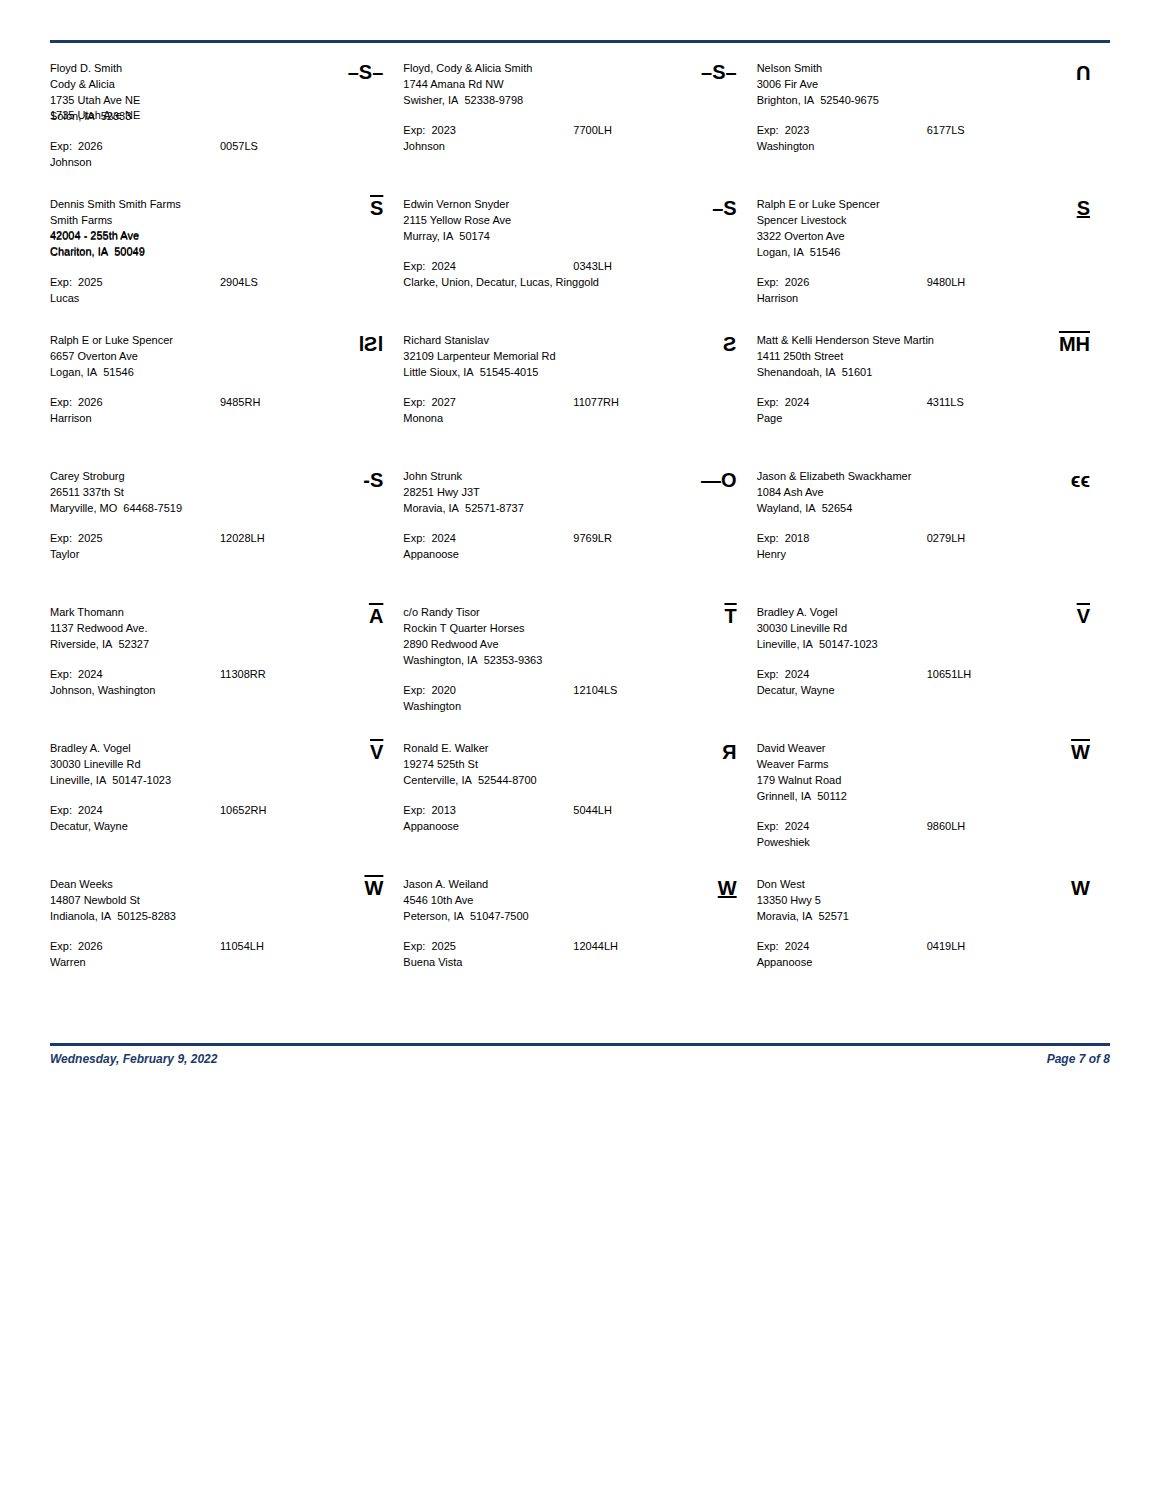| –S– Floyd D. Smith Cody & Alicia 1735 Utah Ave NE 1735 Utah Ave NE Solon, IA 52333 Exp: 2026 0057LS Johnson | –S– Floyd, Cody & Alicia Smith 1744 Amana Rd NW Swisher, IA 52338-9798 Exp: 2023 7700LH Johnson | U Nelson Smith 3006 Fir Ave Brighton, IA 52540-9675 Exp: 2023 6177LS Washington |
| S Dennis Smith Smith Farms Smith Farms 42004 - 255th Ave 42004 - 255th Ave Chariton, IA 50049 Chariton, IA 50049 Exp: 2025 2904LS Lucas | –S Edwin Vernon Snyder 2115 Yellow Rose Ave Murray, IA 50174 Exp: 2024 0343LH Clarke, Union, Decatur, Lucas, Ringgold | S Ralph E or Luke Spencer Spencer Livestock 3322 Overton Ave Logan, IA 51546 Exp: 2026 9480LH Harrison |
| l S l Ralph E or Luke Spencer 6657 Overton Ave Logan, IA 51546 Exp: 2026 9485RH Harrison | S Richard Stanislav 32109 Larpenteur Memorial Rd Little Sioux, IA 51545-4015 Exp: 2027 11077RH Monona | MH Matt & Kelli Henderson Steve Martin 1411 250th Street Shenandoah, IA 51601 Exp: 2024 4311LS Page |
| -S Carey Stroburg 26511 337th St Maryville, MO 64468-7519 Exp: 2025 12028LH Taylor | —O John Strunk 28251 Hwy J3T Moravia, IA 52571-8737 Exp: 2024 9769LR Appanoose | ϵϵ Jason & Elizabeth Swackhamer 1084 Ash Ave Wayland, IA 52654 Exp: 2018 0279LH Henry |
| A Mark Thomann 1137 Redwood Ave. Riverside, IA 52327 Exp: 2024 11308RR Johnson, Washington | T c/o Randy Tisor Rockin T Quarter Horses 2890 Redwood Ave Washington, IA 52353-9363 Exp: 2020 12104LS Washington | V Bradley A. Vogel 30030 Lineville Rd Lineville, IA 50147-1023 Exp: 2024 10651LH Decatur, Wayne |
| V Bradley A. Vogel 30030 Lineville Rd Lineville, IA 50147-1023 Exp: 2024 10652RH Decatur, Wayne | R Ronald E. Walker 19274 525th St Centerville, IA 52544-8700 Exp: 2013 5044LH Appanoose | W David Weaver Weaver Farms 179 Walnut Road Grinnell, IA 50112 Exp: 2024 9860LH Poweshiek |
| W Dean Weeks 14807 Newbold St Indianola, IA 50125-8283 Exp: 2026 11054LH Warren | W Jason A. Weiland 4546 10th Ave Peterson, IA 51047-7500 Exp: 2025 12044LH Buena Vista | W Don West 13350 Hwy 5 Moravia, IA 52571 Exp: 2024 0419LH Appanoose |
Wednesday, February 9, 2022 Page 7 of 8